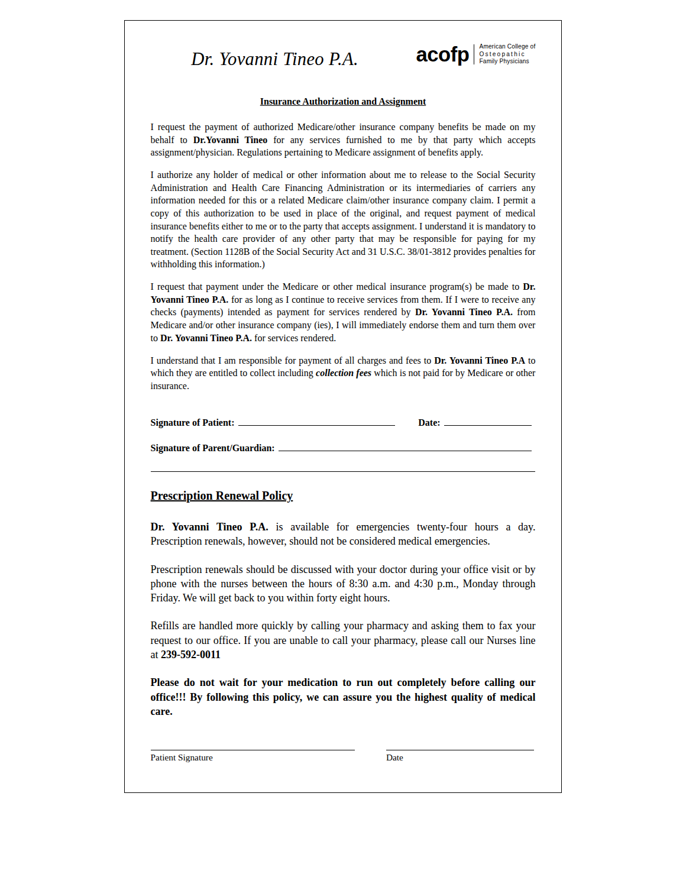Dr. Yovanni Tineo P.A.
acofp
American College of
Osteopathic
Family Physicians
Insurance Authorization and Assignment
I request the payment of authorized Medicare/other insurance company benefits be made on my behalf to Dr.Yovanni Tineo for any services furnished to me by that party which accepts assignment/physician. Regulations pertaining to Medicare assignment of benefits apply.
I authorize any holder of medical or other information about me to release to the Social Security Administration and Health Care Financing Administration or its intermediaries of carriers any information needed for this or a related Medicare claim/other insurance company claim. I permit a copy of this authorization to be used in place of the original, and request payment of medical insurance benefits either to me or to the party that accepts assignment. I understand it is mandatory to notify the health care provider of any other party that may be responsible for paying for my treatment. (Section 1128B of the Social Security Act and 31 U.S.C. 38/01-3812 provides penalties for withholding this information.)
I request that payment under the Medicare or other medical insurance program(s) be made to Dr. Yovanni Tineo P.A. for as long as I continue to receive services from them. If I were to receive any checks (payments) intended as payment for services rendered by Dr. Yovanni Tineo P.A. from Medicare and/or other insurance company (ies), I will immediately endorse them and turn them over to Dr. Yovanni Tineo P.A. for services rendered.
I understand that I am responsible for payment of all charges and fees to Dr. Yovanni Tineo P.A to which they are entitled to collect including collection fees which is not paid for by Medicare or other insurance.
Signature of Patient: Date:
Signature of Parent/Guardian:
Prescription Renewal Policy
Dr. Yovanni Tineo P.A. is available for emergencies twenty-four hours a day. Prescription renewals, however, should not be considered medical emergencies.
Prescription renewals should be discussed with your doctor during your office visit or by phone with the nurses between the hours of 8:30 a.m. and 4:30 p.m., Monday through Friday. We will get back to you within forty eight hours.
Refills are handled more quickly by calling your pharmacy and asking them to fax your request to our office. If you are unable to call your pharmacy, please call our Nurses line at 239-592-0011
Please do not wait for your medication to run out completely before calling our office!!! By following this policy, we can assure you the highest quality of medical care.
Patient Signature
Date